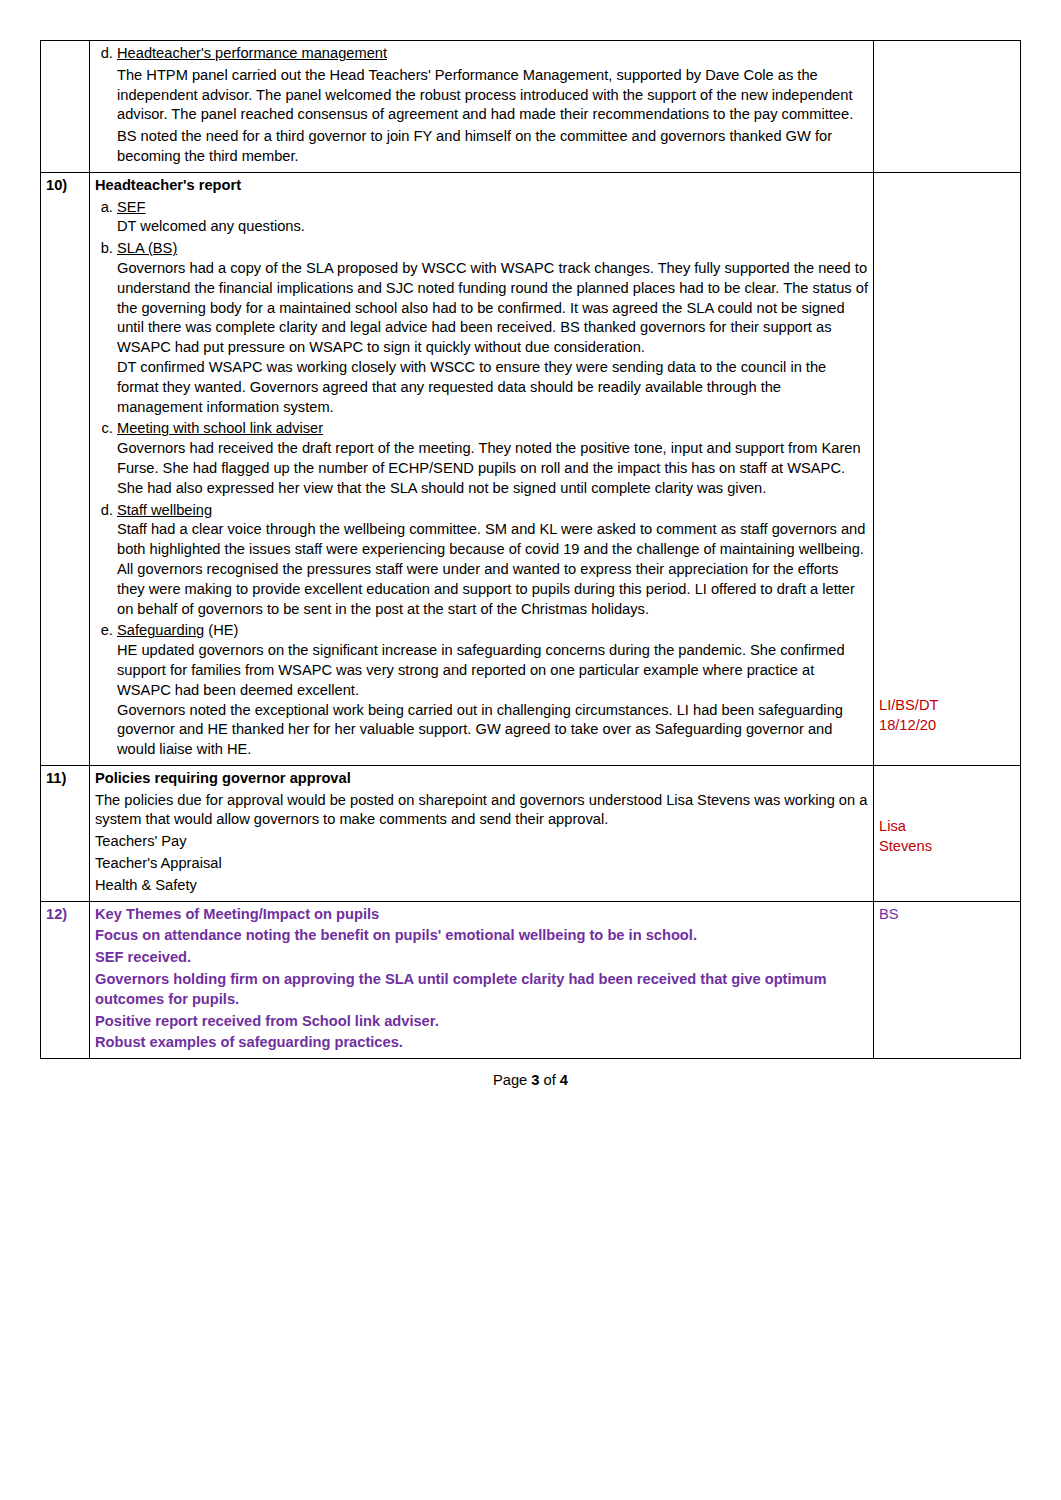| | Headteacher's performance management The HTPM panel carried out the Head Teachers' Performance Management, supported by Dave Cole as the independent advisor. The panel welcomed the robust process introduced with the support of the new independent advisor. The panel reached consensus of agreement and had made their recommendations to the pay committee. BS noted the need for a third governor to join FY and himself on the committee and governors thanked GW for becoming the third member. | |
| 10) | Headteacher's report SEF DT welcomed any questions. SLA (BS) Governors had a copy of the SLA proposed by WSCC with WSAPC track changes. They fully supported the need to understand the financial implications and SJC noted funding round the planned places had to be clear. The status of the governing body for a maintained school also had to be confirmed. It was agreed the SLA could not be signed until there was complete clarity and legal advice had been received. BS thanked governors for their support as WSAPC had put pressure on WSAPC to sign it quickly without due consideration. DT confirmed WSAPC was working closely with WSCC to ensure they were sending data to the council in the format they wanted. Governors agreed that any requested data should be readily available through the management information system. Meeting with school link adviser Governors had received the draft report of the meeting. They noted the positive tone, input and support from Karen Furse. She had flagged up the number of ECHP/SEND pupils on roll and the impact this has on staff at WSAPC. She had also expressed her view that the SLA should not be signed until complete clarity was given. Staff wellbeing Staff had a clear voice through the wellbeing committee. SM and KL were asked to comment as staff governors and both highlighted the issues staff were experiencing because of covid 19 and the challenge of maintaining wellbeing. All governors recognised the pressures staff were under and wanted to express their appreciation for the efforts they were making to provide excellent education and support to pupils during this period. LI offered to draft a letter on behalf of governors to be sent in the post at the start of the Christmas holidays. Safeguarding (HE) HE updated governors on the significant increase in safeguarding concerns during the pandemic. She confirmed support for families from WSAPC was very strong and reported on one particular example where practice at WSAPC had been deemed excellent. Governors noted the exceptional work being carried out in challenging circumstances. LI had been safeguarding governor and HE thanked her for her valuable support. GW agreed to take over as Safeguarding governor and would liaise with HE. | LI/BS/DT 18/12/20 |
| 11) | Policies requiring governor approval The policies due for approval would be posted on sharepoint and governors understood Lisa Stevens was working on a system that would allow governors to make comments and send their approval. Teachers' Pay Teacher's Appraisal Health & Safety | Lisa Stevens |
| 12) | Key Themes of Meeting/Impact on pupils Focus on attendance noting the benefit on pupils' emotional wellbeing to be in school. SEF received. Governors holding firm on approving the SLA until complete clarity had been received that give optimum outcomes for pupils. Positive report received from School link adviser. Robust examples of safeguarding practices. | BS |
Page 3 of 4